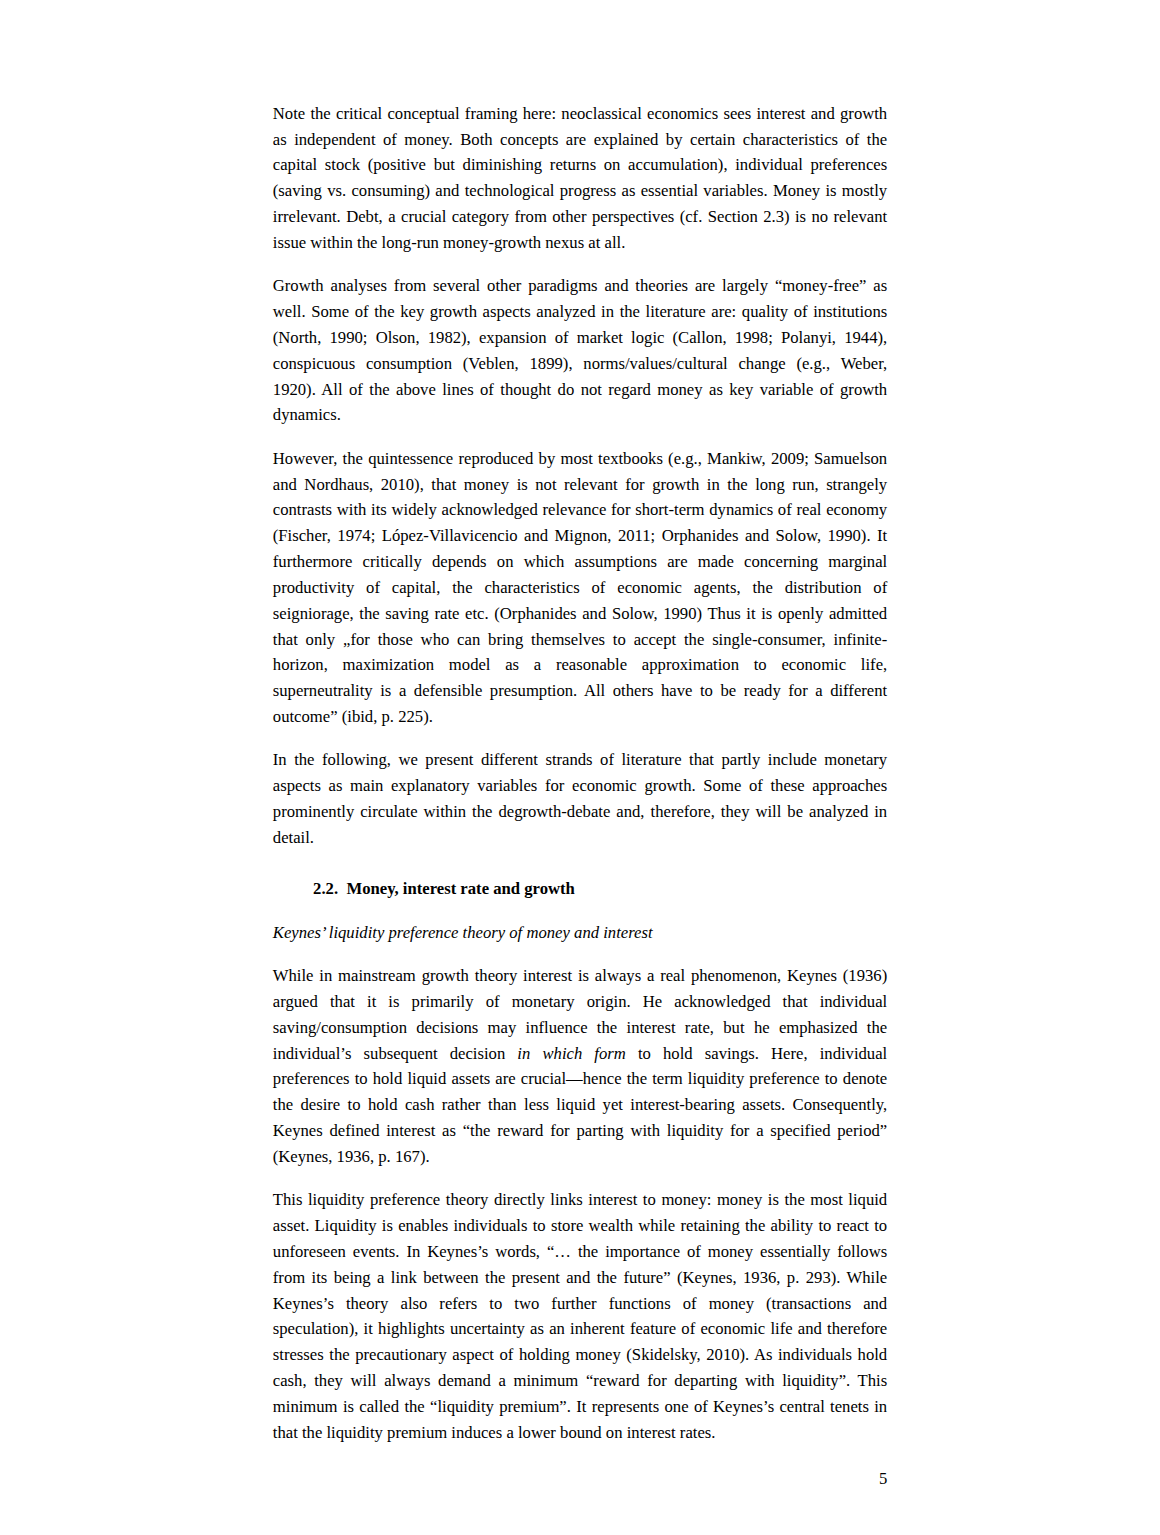Note the critical conceptual framing here: neoclassical economics sees interest and growth as independent of money. Both concepts are explained by certain characteristics of the capital stock (positive but diminishing returns on accumulation), individual preferences (saving vs. consuming) and technological progress as essential variables. Money is mostly irrelevant. Debt, a crucial category from other perspectives (cf. Section 2.3) is no relevant issue within the long-run money-growth nexus at all.
Growth analyses from several other paradigms and theories are largely “money-free” as well. Some of the key growth aspects analyzed in the literature are: quality of institutions (North, 1990; Olson, 1982), expansion of market logic (Callon, 1998; Polanyi, 1944), conspicuous consumption (Veblen, 1899), norms/values/cultural change (e.g., Weber, 1920). All of the above lines of thought do not regard money as key variable of growth dynamics.
However, the quintessence reproduced by most textbooks (e.g., Mankiw, 2009; Samuelson and Nordhaus, 2010), that money is not relevant for growth in the long run, strangely contrasts with its widely acknowledged relevance for short-term dynamics of real economy (Fischer, 1974; López-Villavicencio and Mignon, 2011; Orphanides and Solow, 1990). It furthermore critically depends on which assumptions are made concerning marginal productivity of capital, the characteristics of economic agents, the distribution of seigniorage, the saving rate etc. (Orphanides and Solow, 1990) Thus it is openly admitted that only „for those who can bring themselves to accept the single-consumer, infinite-horizon, maximization model as a reasonable approximation to economic life, superneutrality is a defensible presumption. All others have to be ready for a different outcome” (ibid, p. 225).
In the following, we present different strands of literature that partly include monetary aspects as main explanatory variables for economic growth. Some of these approaches prominently circulate within the degrowth-debate and, therefore, they will be analyzed in detail.
2.2. Money, interest rate and growth
Keynes’ liquidity preference theory of money and interest
While in mainstream growth theory interest is always a real phenomenon, Keynes (1936) argued that it is primarily of monetary origin. He acknowledged that individual saving/consumption decisions may influence the interest rate, but he emphasized the individual’s subsequent decision in which form to hold savings. Here, individual preferences to hold liquid assets are crucial—hence the term liquidity preference to denote the desire to hold cash rather than less liquid yet interest-bearing assets. Consequently, Keynes defined interest as “the reward for parting with liquidity for a specified period” (Keynes, 1936, p. 167).
This liquidity preference theory directly links interest to money: money is the most liquid asset. Liquidity is enables individuals to store wealth while retaining the ability to react to unforeseen events. In Keynes’s words, “… the importance of money essentially follows from its being a link between the present and the future” (Keynes, 1936, p. 293). While Keynes’s theory also refers to two further functions of money (transactions and speculation), it highlights uncertainty as an inherent feature of economic life and therefore stresses the precautionary aspect of holding money (Skidelsky, 2010). As individuals hold cash, they will always demand a minimum “reward for departing with liquidity”. This minimum is called the “liquidity premium”. It represents one of Keynes’s central tenets in that the liquidity premium induces a lower bound on interest rates.
5